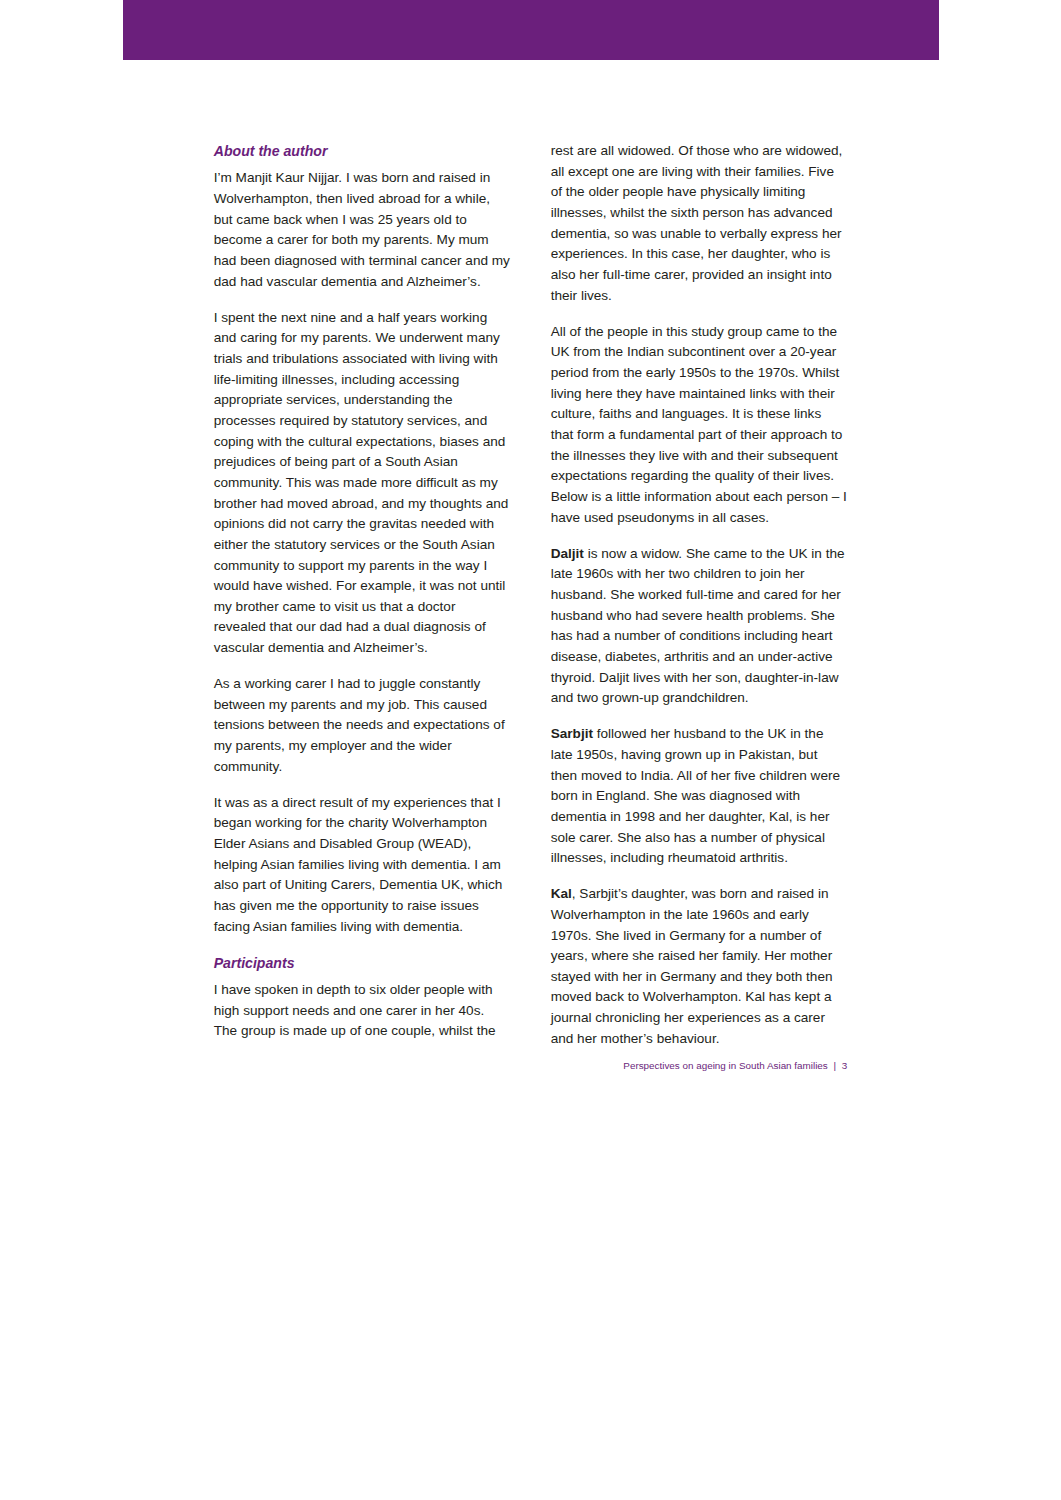About the author
I’m Manjit Kaur Nijjar. I was born and raised in Wolverhampton, then lived abroad for a while, but came back when I was 25 years old to become a carer for both my parents. My mum had been diagnosed with terminal cancer and my dad had vascular dementia and Alzheimer’s.
I spent the next nine and a half years working and caring for my parents. We underwent many trials and tribulations associated with living with life-limiting illnesses, including accessing appropriate services, understanding the processes required by statutory services, and coping with the cultural expectations, biases and prejudices of being part of a South Asian community. This was made more difficult as my brother had moved abroad, and my thoughts and opinions did not carry the gravitas needed with either the statutory services or the South Asian community to support my parents in the way I would have wished. For example, it was not until my brother came to visit us that a doctor revealed that our dad had a dual diagnosis of vascular dementia and Alzheimer’s.
As a working carer I had to juggle constantly between my parents and my job. This caused tensions between the needs and expectations of my parents, my employer and the wider community.
It was as a direct result of my experiences that I began working for the charity Wolverhampton Elder Asians and Disabled Group (WEAD), helping Asian families living with dementia. I am also part of Uniting Carers, Dementia UK, which has given me the opportunity to raise issues facing Asian families living with dementia.
Participants
I have spoken in depth to six older people with high support needs and one carer in her 40s. The group is made up of one couple, whilst the rest are all widowed. Of those who are widowed, all except one are living with their families. Five of the older people have physically limiting illnesses, whilst the sixth person has advanced dementia, so was unable to verbally express her experiences. In this case, her daughter, who is also her full-time carer, provided an insight into their lives.
All of the people in this study group came to the UK from the Indian subcontinent over a 20-year period from the early 1950s to the 1970s. Whilst living here they have maintained links with their culture, faiths and languages. It is these links that form a fundamental part of their approach to the illnesses they live with and their subsequent expectations regarding the quality of their lives. Below is a little information about each person – I have used pseudonyms in all cases.
Daljit is now a widow. She came to the UK in the late 1960s with her two children to join her husband. She worked full-time and cared for her husband who had severe health problems. She has had a number of conditions including heart disease, diabetes, arthritis and an under-active thyroid. Daljit lives with her son, daughter-in-law and two grown-up grandchildren.
Sarbjit followed her husband to the UK in the late 1950s, having grown up in Pakistan, but then moved to India. All of her five children were born in England. She was diagnosed with dementia in 1998 and her daughter, Kal, is her sole carer. She also has a number of physical illnesses, including rheumatoid arthritis.
Kal, Sarbjit’s daughter, was born and raised in Wolverhampton in the late 1960s and early 1970s. She lived in Germany for a number of years, where she raised her family. Her mother stayed with her in Germany and they both then moved back to Wolverhampton. Kal has kept a journal chronicling her experiences as a carer and her mother’s behaviour.
Perspectives on ageing in South Asian families|3